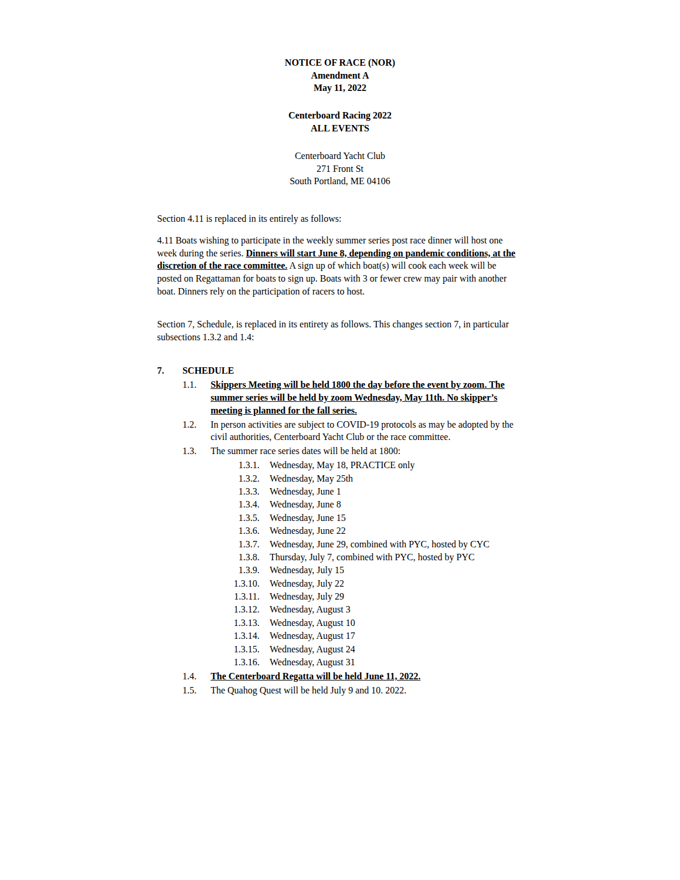NOTICE OF RACE (NOR)
Amendment A
May 11, 2022
Centerboard Racing 2022
ALL EVENTS
Centerboard Yacht Club
271 Front St
South Portland, ME 04106
Section 4.11 is replaced in its entirely as follows:
4.11 Boats wishing to participate in the weekly summer series post race dinner will host one week during the series. Dinners will start June 8, depending on pandemic conditions, at the discretion of the race committee. A sign up of which boat(s) will cook each week will be posted on Regattaman for boats to sign up. Boats with 3 or fewer crew may pair with another boat. Dinners rely on the participation of racers to host.
Section 7, Schedule, is replaced in its entirety as follows. This changes section 7, in particular subsections 1.3.2 and 1.4:
7. SCHEDULE
1.1. Skippers Meeting will be held 1800 the day before the event by zoom. The summer series will be held by zoom Wednesday, May 11th. No skipper’s meeting is planned for the fall series.
1.2. In person activities are subject to COVID-19 protocols as may be adopted by the civil authorities, Centerboard Yacht Club or the race committee.
1.3. The summer race series dates will be held at 1800:
1.3.1. Wednesday, May 18, PRACTICE only
1.3.2. Wednesday, May 25th
1.3.3. Wednesday, June 1
1.3.4. Wednesday, June 8
1.3.5. Wednesday, June 15
1.3.6. Wednesday, June 22
1.3.7. Wednesday, June 29, combined with PYC, hosted by CYC
1.3.8. Thursday, July 7, combined with PYC, hosted by PYC
1.3.9. Wednesday, July 15
1.3.10. Wednesday, July 22
1.3.11. Wednesday, July 29
1.3.12. Wednesday, August 3
1.3.13. Wednesday, August 10
1.3.14. Wednesday, August 17
1.3.15. Wednesday, August 24
1.3.16. Wednesday, August 31
1.4. The Centerboard Regatta will be held June 11, 2022.
1.5. The Quahog Quest will be held July 9 and 10. 2022.